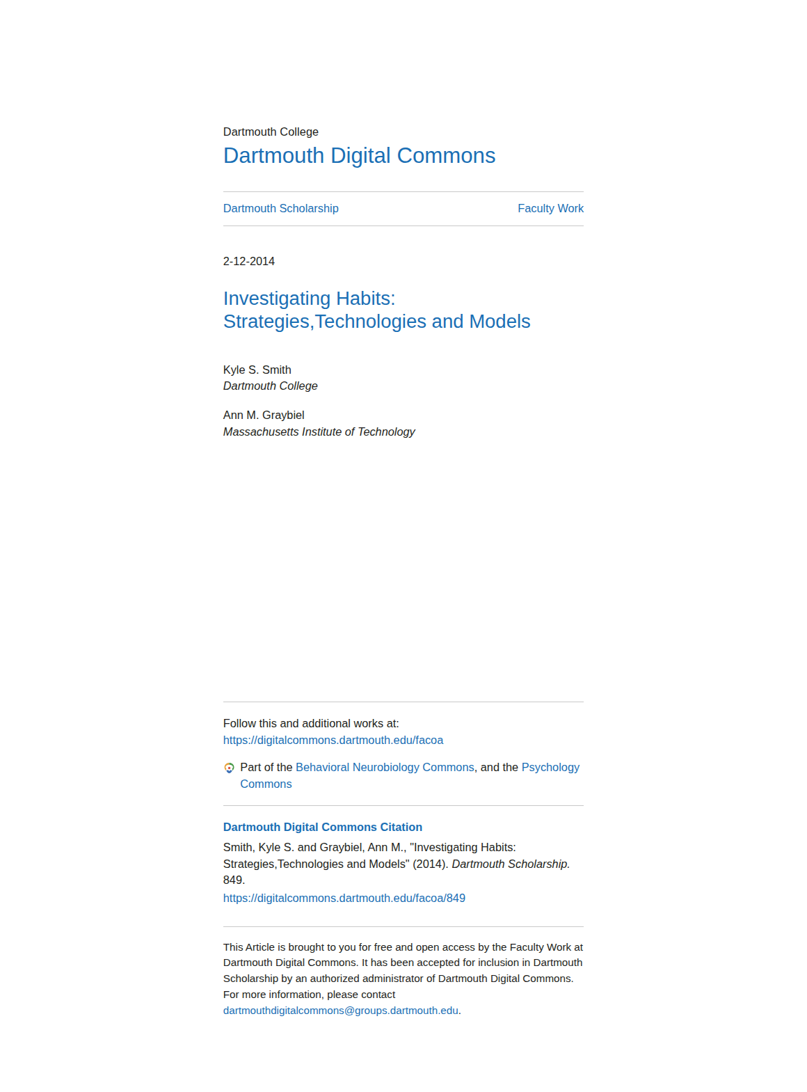Dartmouth College
Dartmouth Digital Commons
Dartmouth Scholarship Faculty Work
2-12-2014
Investigating Habits: Strategies,Technologies and Models
Kyle S. Smith Dartmouth College
Ann M. Graybiel Massachusetts Institute of Technology
Follow this and additional works at: https://digitalcommons.dartmouth.edu/facoa
Part of the Behavioral Neurobiology Commons, and the Psychology Commons
Dartmouth Digital Commons Citation
Smith, Kyle S. and Graybiel, Ann M., "Investigating Habits: Strategies,Technologies and Models" (2014). Dartmouth Scholarship. 849.
https://digitalcommons.dartmouth.edu/facoa/849
This Article is brought to you for free and open access by the Faculty Work at Dartmouth Digital Commons. It has been accepted for inclusion in Dartmouth Scholarship by an authorized administrator of Dartmouth Digital Commons. For more information, please contact dartmouthdigitalcommons@groups.dartmouth.edu.